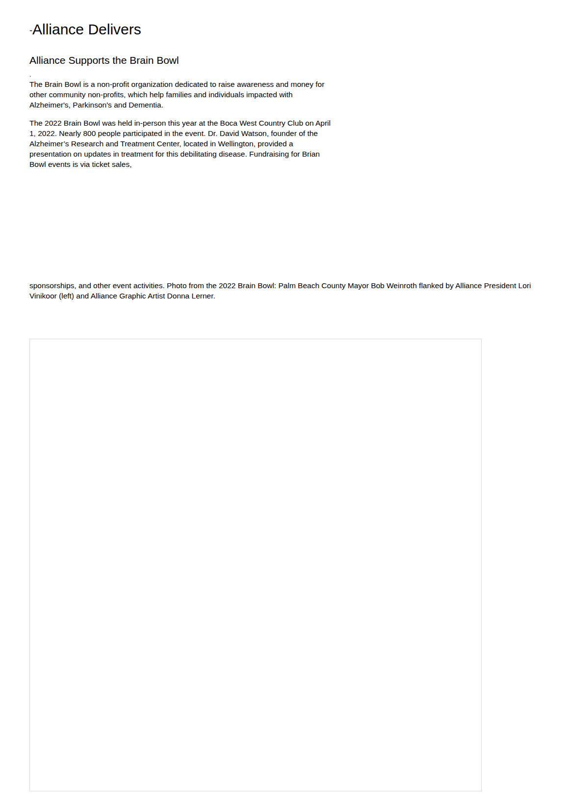-Alliance Delivers
Alliance Supports the Brain Bowl
.
The Brain Bowl is a non-profit organization dedicated to raise awareness and money for other community non-profits, which help families and individuals impacted with Alzheimer's, Parkinson's and Dementia.
The 2022 Brain Bowl was held in-person this year at the Boca West Country Club on April 1, 2022. Nearly 800 people participated in the event. Dr. David Watson, founder of the Alzheimer’s Research and Treatment Center, located in Wellington, provided a presentation on updates in treatment for this debilitating disease. Fundraising for Brian Bowl events is via ticket sales,
sponsorships, and other event activities. Photo from the 2022 Brain Bowl: Palm Beach County Mayor Bob Weinroth flanked by Alliance President Lori Vinikoor (left) and Alliance Graphic Artist Donna Lerner.